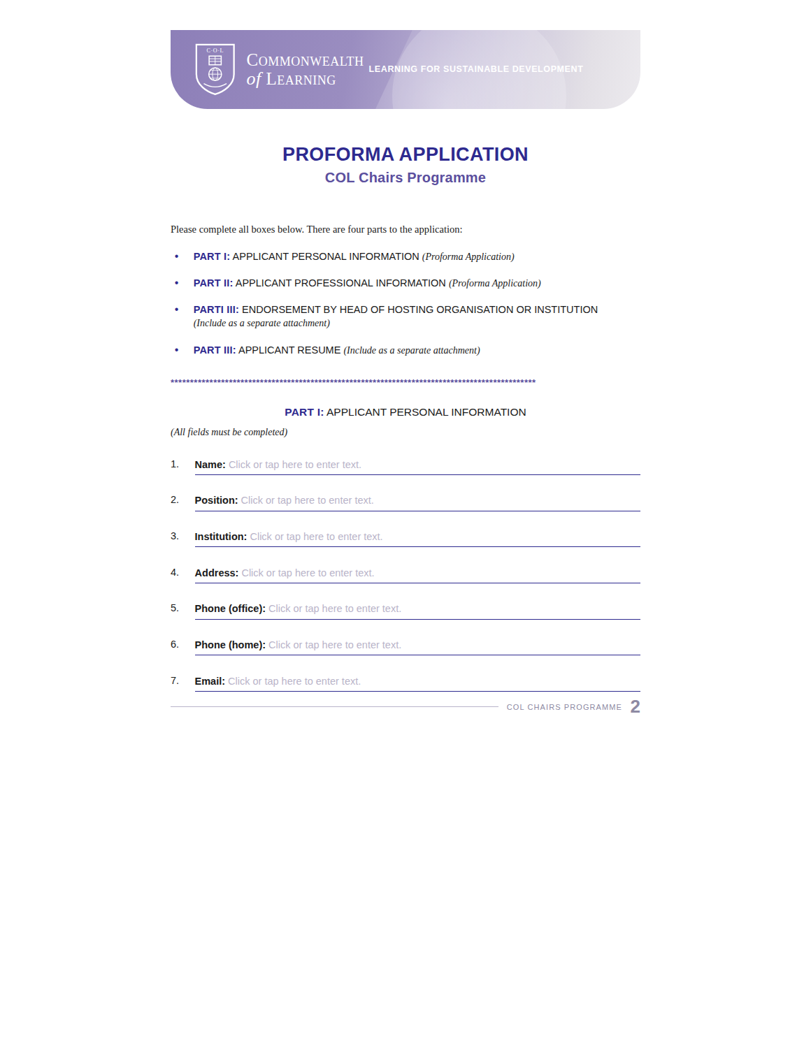C·O·L
Commonwealth
of Learning
Learning for Sustainable Development
PROFORMA APPLICATION
COL Chairs Programme
Please complete all boxes below. There are four parts to the application:
PART I: APPLICANT PERSONAL INFORMATION (Proforma Application)
PART II: APPLICANT PROFESSIONAL INFORMATION (Proforma Application)
PARTI III: ENDORSEMENT BY HEAD OF HOSTING ORGANISATION OR INSTITUTION (Include as a separate attachment)
PART III: APPLICANT RESUME (Include as a separate attachment)
**********************************************************************************************
PART I: APPLICANT PERSONAL INFORMATION
(All fields must be completed)
Name: Click or tap here to enter text.
Position: Click or tap here to enter text.
Institution: Click or tap here to enter text.
Address: Click or tap here to enter text.
Phone (office): Click or tap here to enter text.
Phone (home): Click or tap here to enter text.
Email: Click or tap here to enter text.
COL Chairs Programme
2